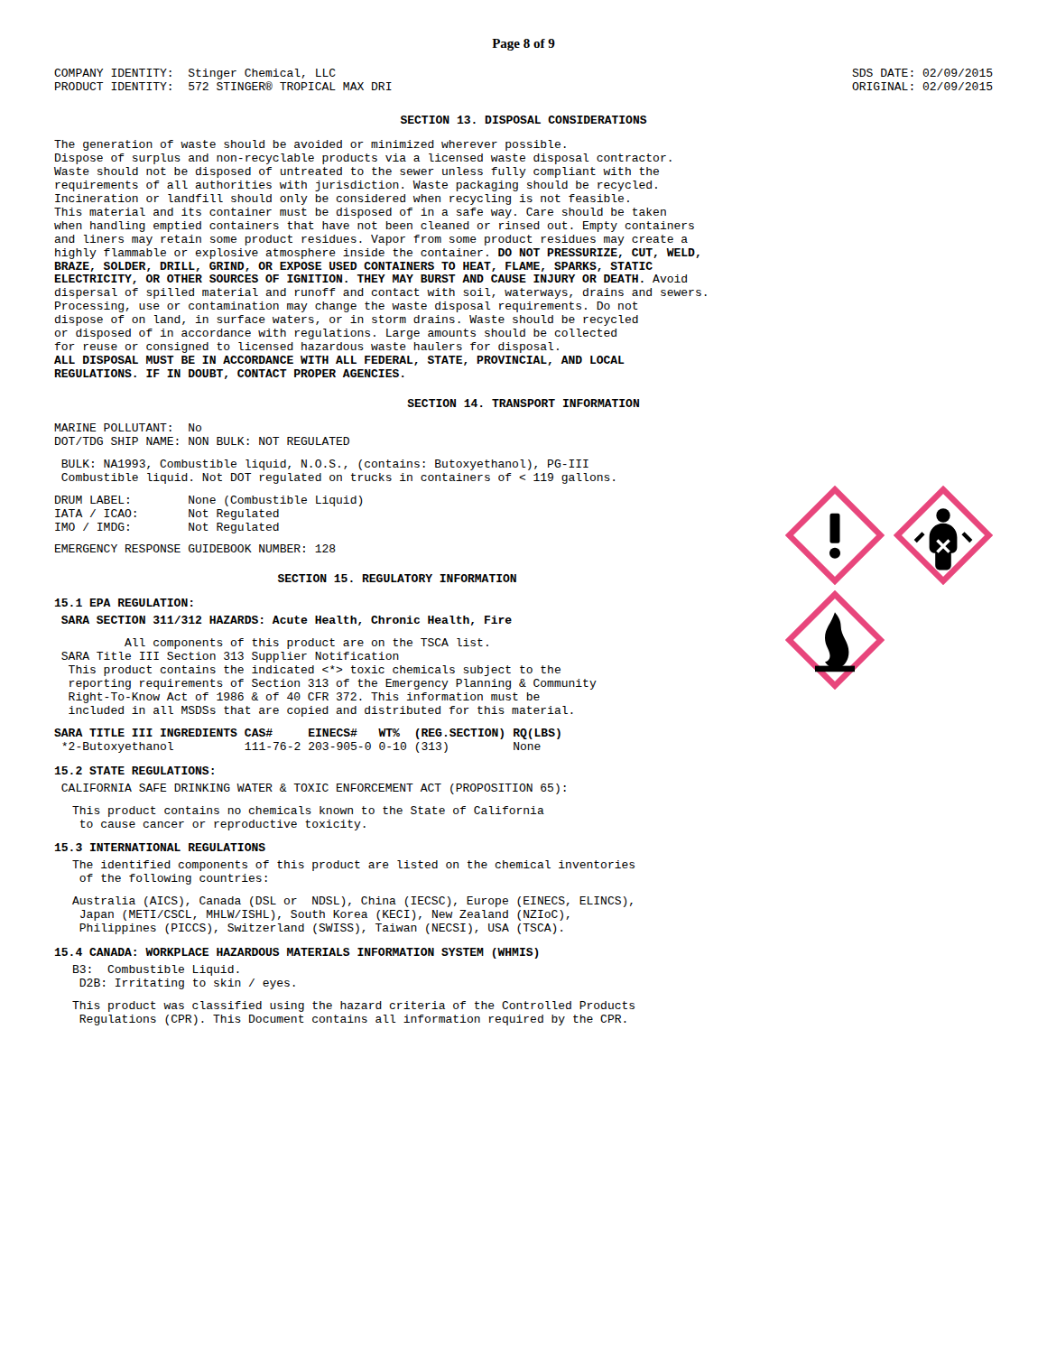Page 8 of 9
COMPANY IDENTITY: Stinger Chemical, LLC PRODUCT IDENTITY: 572 STINGER® TROPICAL MAX DRI
SDS DATE: 02/09/2015 ORIGINAL: 02/09/2015
SECTION 13. DISPOSAL CONSIDERATIONS
The generation of waste should be avoided or minimized wherever possible. Dispose of surplus and non-recyclable products via a licensed waste disposal contractor. Waste should not be disposed of untreated to the sewer unless fully compliant with the requirements of all authorities with jurisdiction. Waste packaging should be recycled. Incineration or landfill should only be considered when recycling is not feasible. This material and its container must be disposed of in a safe way. Care should be taken when handling emptied containers that have not been cleaned or rinsed out. Empty containers and liners may retain some product residues. Vapor from some product residues may create a highly flammable or explosive atmosphere inside the container. DO NOT PRESSURIZE, CUT, WELD, BRAZE, SOLDER, DRILL, GRIND, OR EXPOSE USED CONTAINERS TO HEAT, FLAME, SPARKS, STATIC ELECTRICITY, OR OTHER SOURCES OF IGNITION. THEY MAY BURST AND CAUSE INJURY OR DEATH. Avoid dispersal of spilled material and runoff and contact with soil, waterways, drains and sewers. Processing, use or contamination may change the waste disposal requirements. Do not dispose of on land, in surface waters, or in storm drains. Waste should be recycled or disposed of in accordance with regulations. Large amounts should be collected for reuse or consigned to licensed hazardous waste haulers for disposal. ALL DISPOSAL MUST BE IN ACCORDANCE WITH ALL FEDERAL, STATE, PROVINCIAL, AND LOCAL REGULATIONS. IF IN DOUBT, CONTACT PROPER AGENCIES.
SECTION 14. TRANSPORT INFORMATION
MARINE POLLUTANT: No DOT/TDG SHIP NAME: NON BULK: NOT REGULATED
BULK: NA1993, Combustible liquid, N.O.S., (contains: Butoxyethanol), PG-III Combustible liquid. Not DOT regulated on trucks in containers of < 119 gallons.
DRUM LABEL: None (Combustible Liquid) IATA / ICAO: Not Regulated IMO / IMDG: Not Regulated
EMERGENCY RESPONSE GUIDEBOOK NUMBER: 128
SECTION 15. REGULATORY INFORMATION
15.1 EPA REGULATION:
SARA SECTION 311/312 HAZARDS: Acute Health, Chronic Health, Fire
All components of this product are on the TSCA list. SARA Title III Section 313 Supplier Notification This product contains the indicated <*> toxic chemicals subject to the reporting requirements of Section 313 of the Emergency Planning & Community Right-To-Know Act of 1986 & of 40 CFR 372. This information must be included in all MSDSs that are copied and distributed for this material.
| SARA TITLE III INGREDIENTS | CAS# | EINECS# | WT% | (REG.SECTION) | RQ(LBS) |
| *2-Butoxyethanol | 111-76-2 | 203-905-0 | 0-10 | (313) | None |
15.2 STATE REGULATIONS:
CALIFORNIA SAFE DRINKING WATER & TOXIC ENFORCEMENT ACT (PROPOSITION 65):
This product contains no chemicals known to the State of California to cause cancer or reproductive toxicity.
15.3 INTERNATIONAL REGULATIONS
The identified components of this product are listed on the chemical inventories of the following countries:
Australia (AICS), Canada (DSL or NDSL), China (IECSC), Europe (EINECS, ELINCS), Japan (METI/CSCL, MHLW/ISHL), South Korea (KECI), New Zealand (NZIoC), Philippines (PICCS), Switzerland (SWISS), Taiwan (NECSI), USA (TSCA).
15.4 CANADA: WORKPLACE HAZARDOUS MATERIALS INFORMATION SYSTEM (WHMIS)
B3: Combustible Liquid. D2B: Irritating to skin / eyes.
This product was classified using the hazard criteria of the Controlled Products Regulations (CPR). This Document contains all information required by the CPR.